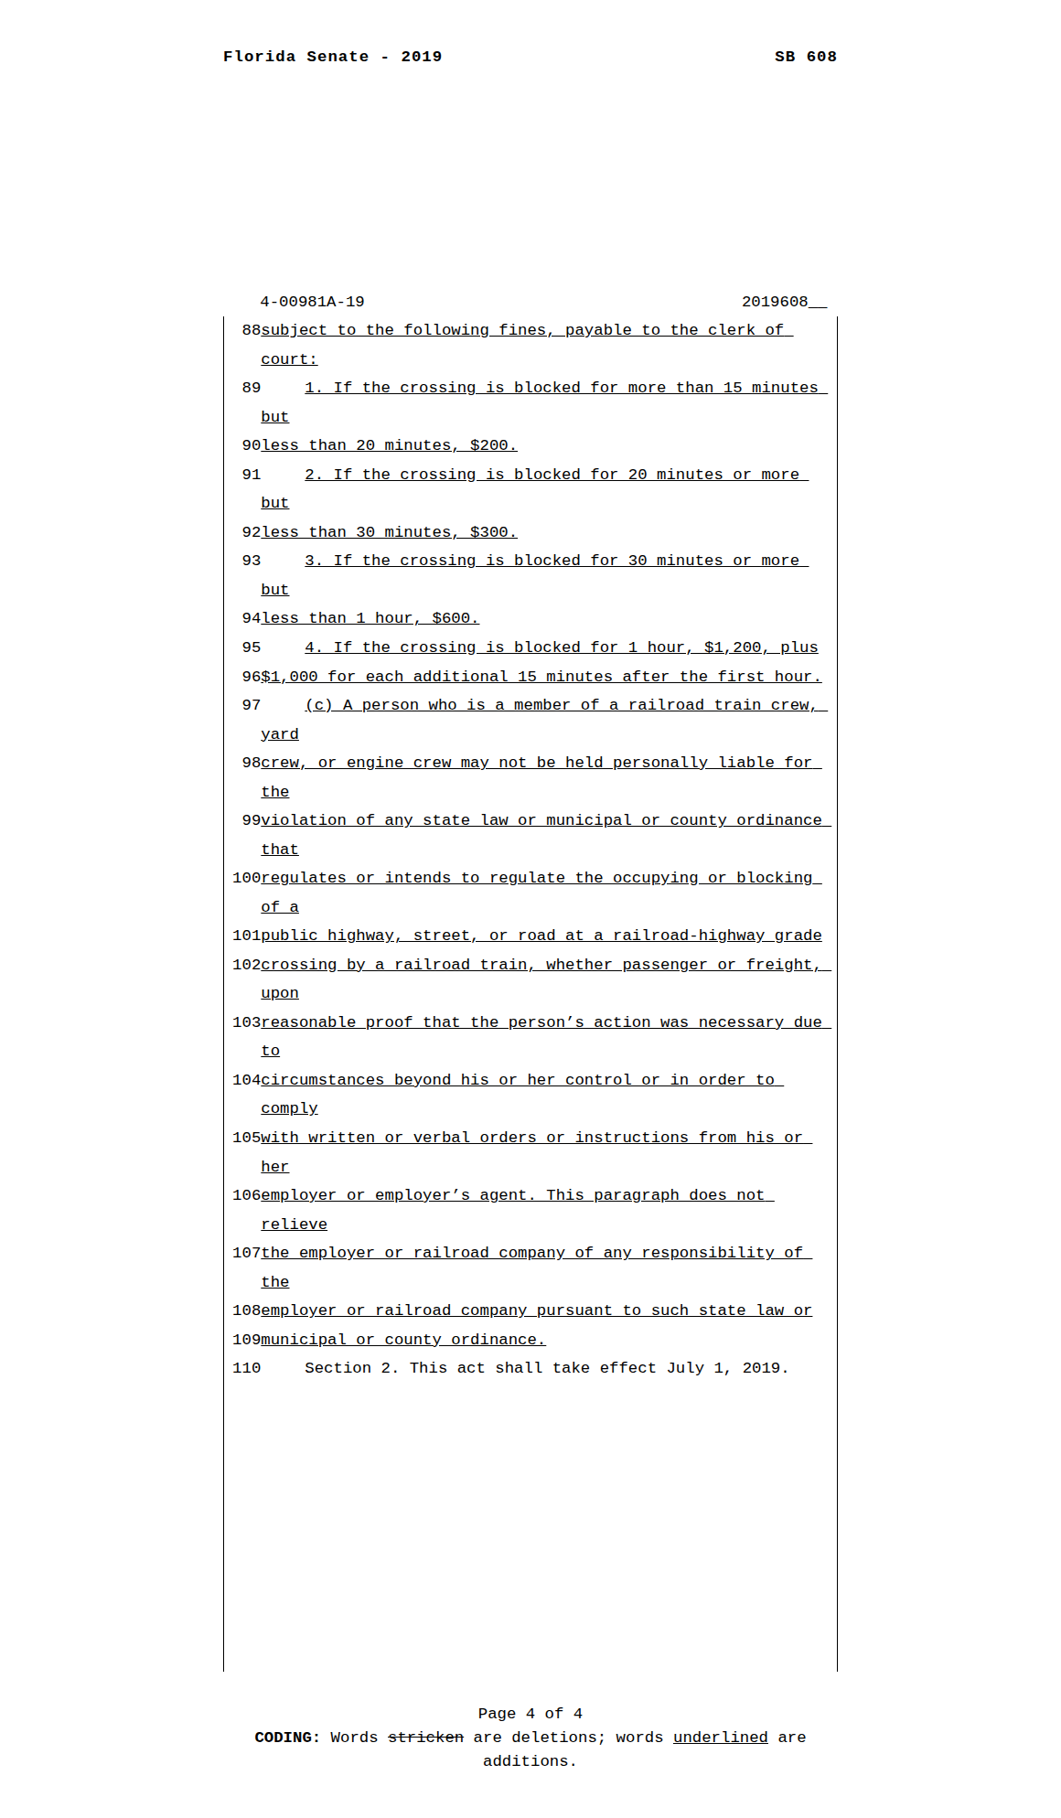Florida Senate - 2019 SB 608
4-00981A-19 2019608__
| 88 | subject to the following fines, payable to the clerk of court: |
| 89 | 1. If the crossing is blocked for more than 15 minutes but |
| 90 | less than 20 minutes, $200. |
| 91 | 2. If the crossing is blocked for 20 minutes or more but |
| 92 | less than 30 minutes, $300. |
| 93 | 3. If the crossing is blocked for 30 minutes or more but |
| 94 | less than 1 hour, $600. |
| 95 | 4. If the crossing is blocked for 1 hour, $1,200, plus |
| 96 | $1,000 for each additional 15 minutes after the first hour. |
| 97 | (c) A person who is a member of a railroad train crew, yard |
| 98 | crew, or engine crew may not be held personally liable for the |
| 99 | violation of any state law or municipal or county ordinance that |
| 100 | regulates or intends to regulate the occupying or blocking of a |
| 101 | public highway, street, or road at a railroad-highway grade |
| 102 | crossing by a railroad train, whether passenger or freight, upon |
| 103 | reasonable proof that the person’s action was necessary due to |
| 104 | circumstances beyond his or her control or in order to comply |
| 105 | with written or verbal orders or instructions from his or her |
| 106 | employer or employer’s agent. This paragraph does not relieve |
| 107 | the employer or railroad company of any responsibility of the |
| 108 | employer or railroad company pursuant to such state law or |
| 109 | municipal or county ordinance. |
| 110 | Section 2. This act shall take effect July 1, 2019. |
Page 4 of 4
CODING: Words stricken are deletions; words underlined are additions.